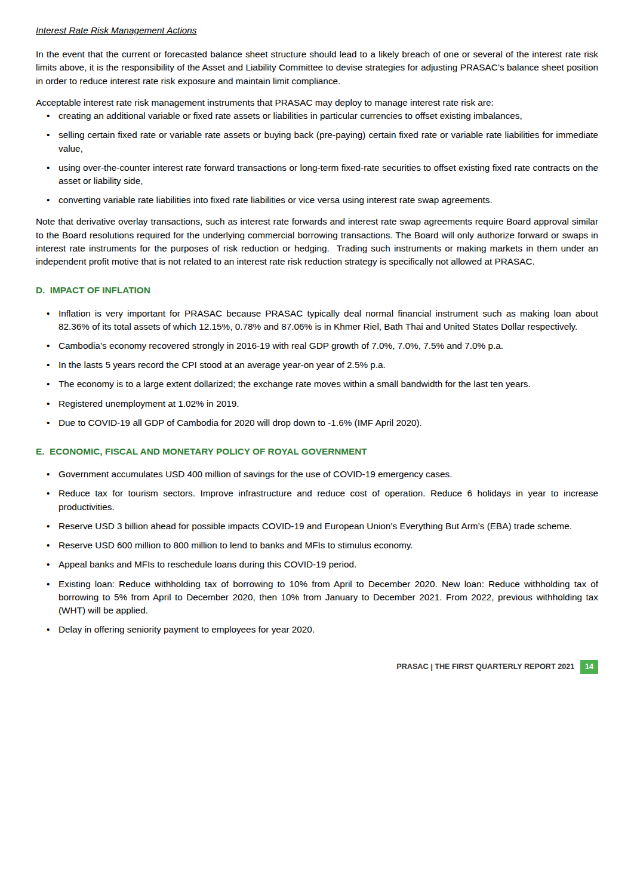Interest Rate Risk Management Actions
In the event that the current or forecasted balance sheet structure should lead to a likely breach of one or several of the interest rate risk limits above, it is the responsibility of the Asset and Liability Committee to devise strategies for adjusting PRASAC’s balance sheet position in order to reduce interest rate risk exposure and maintain limit compliance.
Acceptable interest rate risk management instruments that PRASAC may deploy to manage interest rate risk are:
creating an additional variable or fixed rate assets or liabilities in particular currencies to offset existing imbalances,
selling certain fixed rate or variable rate assets or buying back (pre-paying) certain fixed rate or variable rate liabilities for immediate value,
using over-the-counter interest rate forward transactions or long-term fixed-rate securities to offset existing fixed rate contracts on the asset or liability side,
converting variable rate liabilities into fixed rate liabilities or vice versa using interest rate swap agreements.
Note that derivative overlay transactions, such as interest rate forwards and interest rate swap agreements require Board approval similar to the Board resolutions required for the underlying commercial borrowing transactions. The Board will only authorize forward or swaps in interest rate instruments for the purposes of risk reduction or hedging. Trading such instruments or making markets in them under an independent profit motive that is not related to an interest rate risk reduction strategy is specifically not allowed at PRASAC.
D. IMPACT OF INFLATION
Inflation is very important for PRASAC because PRASAC typically deal normal financial instrument such as making loan about 82.36% of its total assets of which 12.15%, 0.78% and 87.06% is in Khmer Riel, Bath Thai and United States Dollar respectively.
Cambodia’s economy recovered strongly in 2016-19 with real GDP growth of 7.0%, 7.0%, 7.5% and 7.0% p.a.
In the lasts 5 years record the CPI stood at an average year-on year of 2.5% p.a.
The economy is to a large extent dollarized; the exchange rate moves within a small bandwidth for the last ten years.
Registered unemployment at 1.02% in 2019.
Due to COVID-19 all GDP of Cambodia for 2020 will drop down to -1.6% (IMF April 2020).
E. ECONOMIC, FISCAL AND MONETARY POLICY OF ROYAL GOVERNMENT
Government accumulates USD 400 million of savings for the use of COVID-19 emergency cases.
Reduce tax for tourism sectors. Improve infrastructure and reduce cost of operation. Reduce 6 holidays in year to increase productivities.
Reserve USD 3 billion ahead for possible impacts COVID-19 and European Union’s Everything But Arm’s (EBA) trade scheme.
Reserve USD 600 million to 800 million to lend to banks and MFIs to stimulus economy.
Appeal banks and MFIs to reschedule loans during this COVID-19 period.
Existing loan: Reduce withholding tax of borrowing to 10% from April to December 2020. New loan: Reduce withholding tax of borrowing to 5% from April to December 2020, then 10% from January to December 2021. From 2022, previous withholding tax (WHT) will be applied.
Delay in offering seniority payment to employees for year 2020.
PRASAC | THE FIRST QUARTERLY REPORT 2021 14